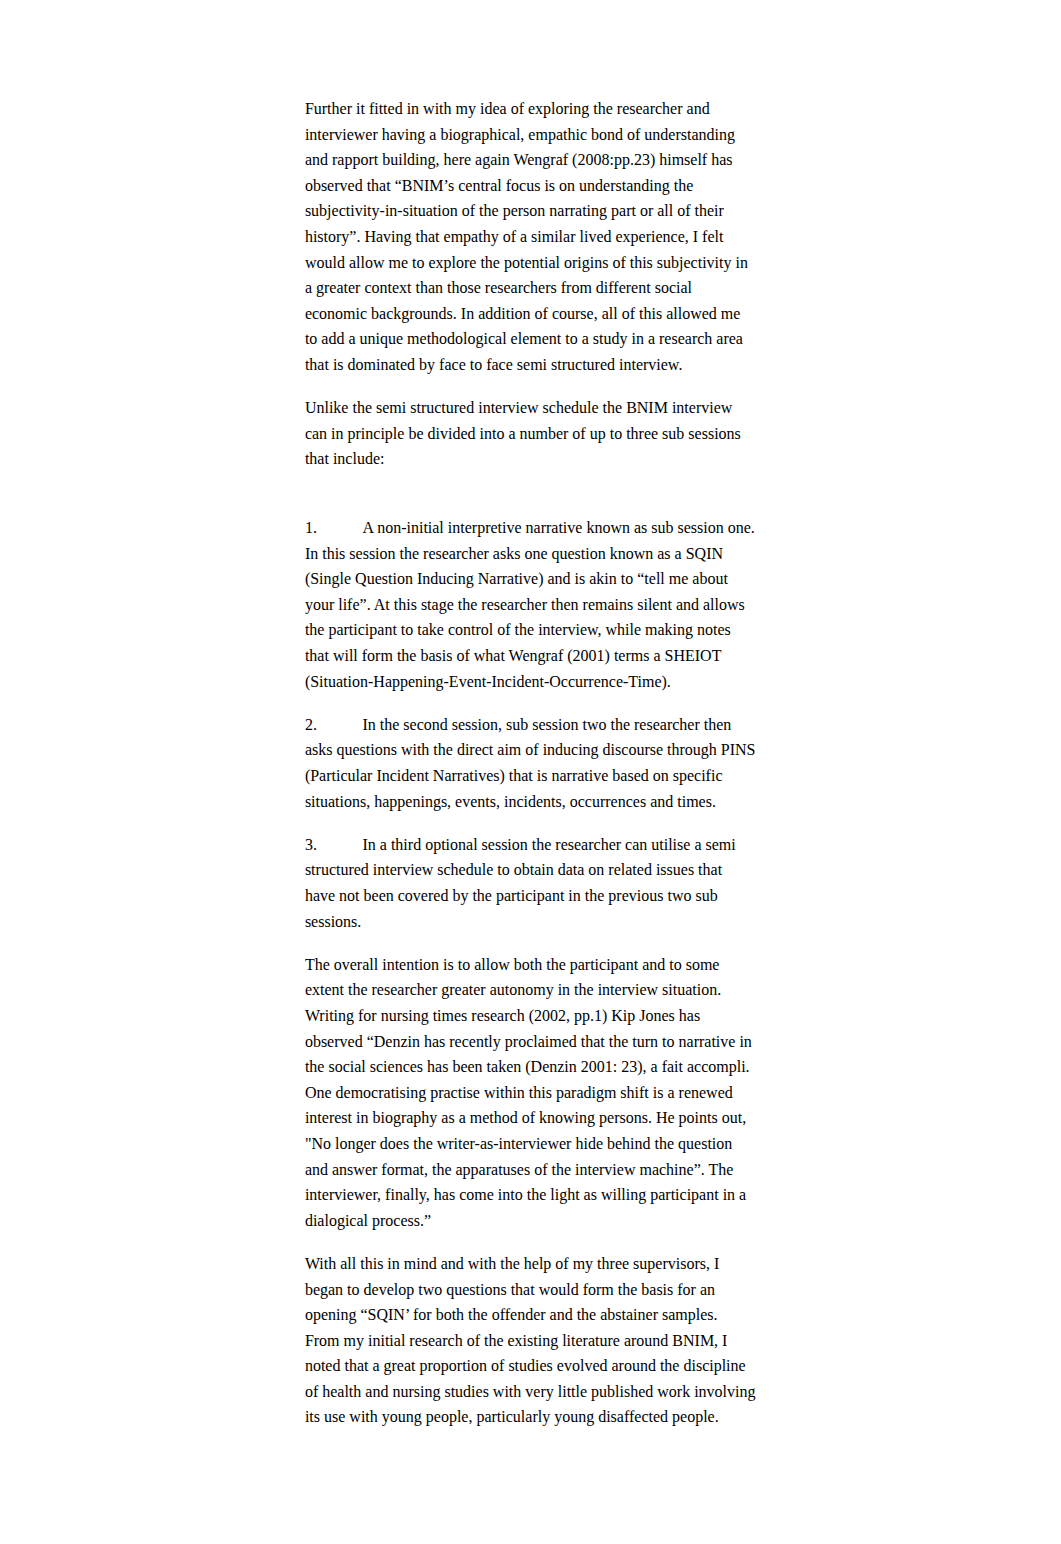Further it fitted in with my idea of exploring the researcher and interviewer having a biographical, empathic bond of understanding and rapport building, here again Wengraf (2008:pp.23) himself has observed that “BNIM’s central focus is on understanding the subjectivity-in-situation of the person narrating part or all of their history”. Having that empathy of a similar lived experience, I felt would allow me to explore the potential origins of this subjectivity in a greater context than those researchers from different social economic backgrounds. In addition of course, all of this allowed me to add a unique methodological element to a study in a research area that is dominated by face to face semi structured interview.
Unlike the semi structured interview schedule the BNIM interview can in principle be divided into a number of up to three sub sessions that include:
1. A non-initial interpretive narrative known as sub session one. In this session the researcher asks one question known as a SQIN (Single Question Inducing Narrative) and is akin to “tell me about your life”. At this stage the researcher then remains silent and allows the participant to take control of the interview, while making notes that will form the basis of what Wengraf (2001) terms a SHEIOT (Situation-Happening-Event-Incident-Occurrence-Time).
2. In the second session, sub session two the researcher then asks questions with the direct aim of inducing discourse through PINS (Particular Incident Narratives) that is narrative based on specific situations, happenings, events, incidents, occurrences and times.
3. In a third optional session the researcher can utilise a semi structured interview schedule to obtain data on related issues that have not been covered by the participant in the previous two sub sessions.
The overall intention is to allow both the participant and to some extent the researcher greater autonomy in the interview situation. Writing for nursing times research (2002, pp.1) Kip Jones has observed “Denzin has recently proclaimed that the turn to narrative in the social sciences has been taken (Denzin 2001: 23), a fait accompli. One democratising practise within this paradigm shift is a renewed interest in biography as a method of knowing persons. He points out, "No longer does the writer-as-interviewer hide behind the question and answer format, the apparatuses of the interview machine”. The interviewer, finally, has come into the light as willing participant in a dialogical process.”
With all this in mind and with the help of my three supervisors, I began to develop two questions that would form the basis for an opening “SQIN’ for both the offender and the abstainer samples. From my initial research of the existing literature around BNIM, I noted that a great proportion of studies evolved around the discipline of health and nursing studies with very little published work involving its use with young people, particularly young disaffected people.